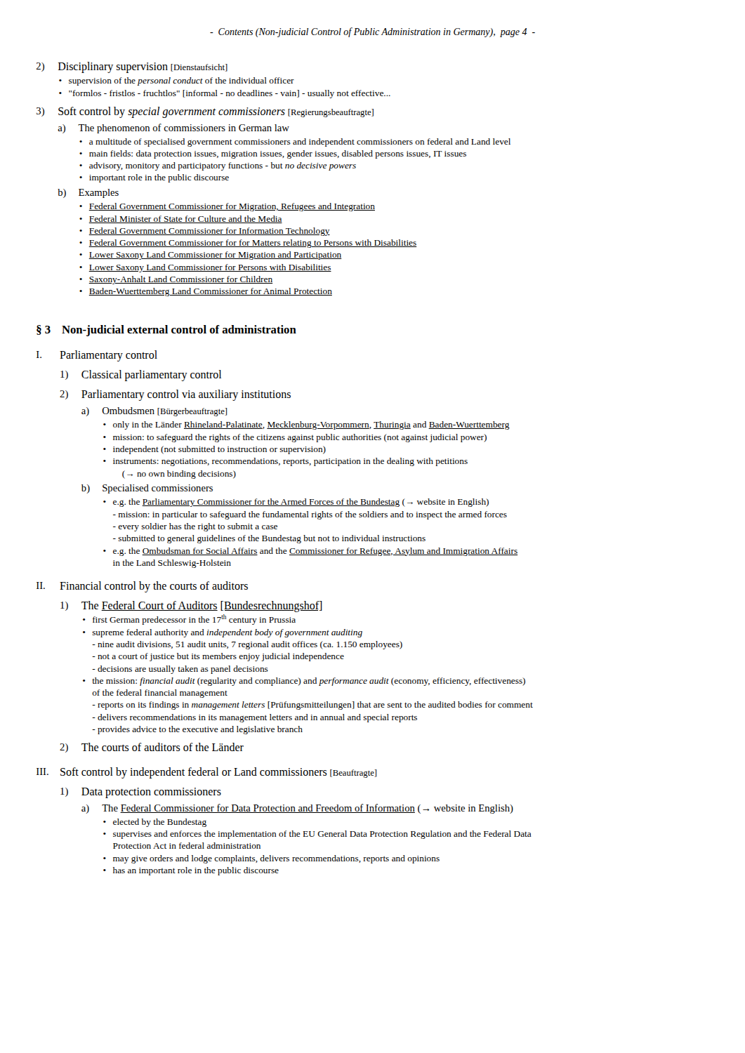- Contents (Non-judicial Control of Public Administration in Germany), page 4 -
2) Disciplinary supervision [Dienstaufsicht]
supervision of the personal conduct of the individual officer
"formlos - fristlos - fruchtlos" [informal - no deadlines - vain] - usually not effective...
3) Soft control by special government commissioners [Regierungsbeauftragte]
a) The phenomenon of commissioners in German law
a multitude of specialised government commissioners and independent commissioners on federal and Land level
main fields: data protection issues, migration issues, gender issues, disabled persons issues, IT issues
advisory, monitory and participatory functions - but no decisive powers
important role in the public discourse
b) Examples
Federal Government Commissioner for Migration, Refugees and Integration
Federal Minister of State for Culture and the Media
Federal Government Commissioner for Information Technology
Federal Government Commissioner for for Matters relating to Persons with Disabilities
Lower Saxony Land Commissioner for Migration and Participation
Lower Saxony Land Commissioner for Persons with Disabilities
Saxony-Anhalt Land Commissioner for Children
Baden-Wuerttemberg Land Commissioner for Animal Protection
§ 3 Non-judicial external control of administration
I. Parliamentary control
1) Classical parliamentary control
2) Parliamentary control via auxiliary institutions
a) Ombudsmen [Bürgerbeauftragte]
only in the Länder Rhineland-Palatinate, Mecklenburg-Vorpommern, Thuringia and Baden-Wuerttemberg
mission: to safeguard the rights of the citizens against public authorities (not against judicial power)
independent (not submitted to instruction or supervision)
instruments: negotiations, recommendations, reports, participation in the dealing with petitions (→ no own binding decisions)
b) Specialised commissioners
e.g. the Parliamentary Commissioner for the Armed Forces of the Bundestag (→ website in English) - mission: in particular to safeguard the fundamental rights of the soldiers and to inspect the armed forces - every soldier has the right to submit a case - submitted to general guidelines of the Bundestag but not to individual instructions
e.g. the Ombudsman for Social Affairs and the Commissioner for Refugee, Asylum and Immigration Affairs in the Land Schleswig-Holstein
II. Financial control by the courts of auditors
1) The Federal Court of Auditors [Bundesrechnungshof]
first German predecessor in the 17th century in Prussia
supreme federal authority and independent body of government auditing - nine audit divisions, 51 audit units, 7 regional audit offices (ca. 1.150 employees) - not a court of justice but its members enjoy judicial independence - decisions are usually taken as panel decisions
the mission: financial audit (regularity and compliance) and performance audit (economy, efficiency, effectiveness) of the federal financial management - reports on its findings in management letters [Prüfungsmitteilungen] that are sent to the audited bodies for comment - delivers recommendations in its management letters and in annual and special reports - provides advice to the executive and legislative branch
2) The courts of auditors of the Länder
III. Soft control by independent federal or Land commissioners [Beauftragte]
1) Data protection commissioners
a) The Federal Commissioner for Data Protection and Freedom of Information (→ website in English)
elected by the Bundestag
supervises and enforces the implementation of the EU General Data Protection Regulation and the Federal Data Protection Act in federal administration
may give orders and lodge complaints, delivers recommendations, reports and opinions
has an important role in the public discourse